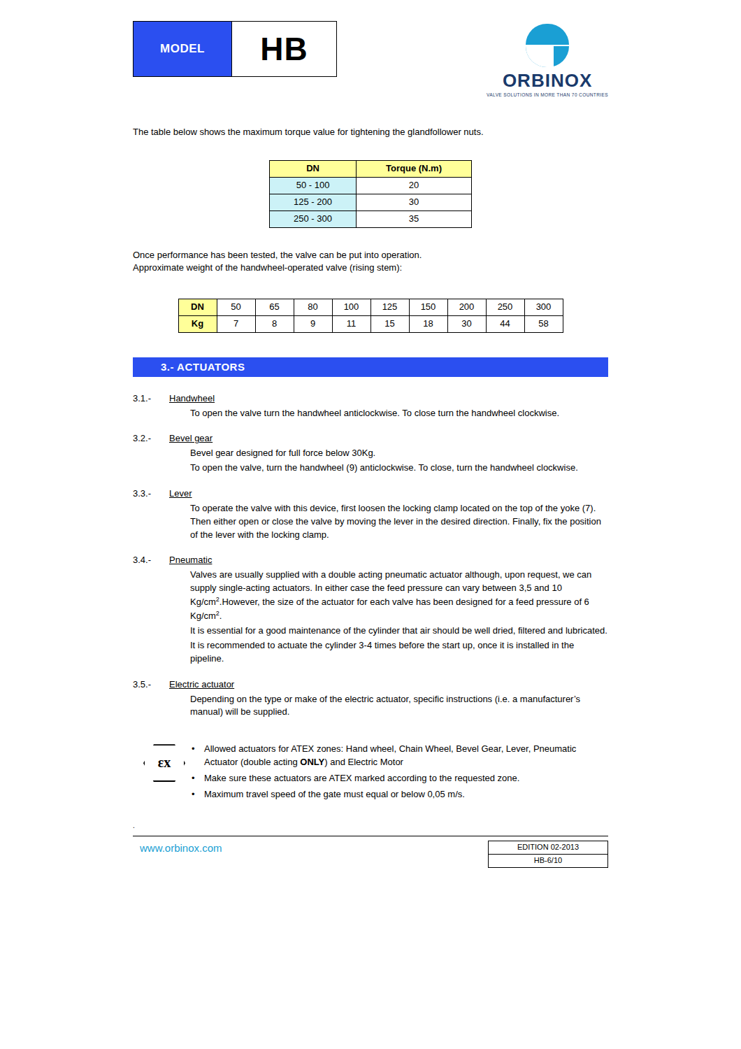MODEL
HB
ORBINOX
VALVE SOLUTIONS IN MORE THAN 70 COUNTRIES
The table below shows the maximum torque value for tightening the glandfollower nuts.
| DN | Torque (N.m) |
| --- | --- |
| 50 - 100 | 20 |
| 125 - 200 | 30 |
| 250 - 300 | 35 |
Once performance has been tested, the valve can be put into operation.
Approximate weight of the handwheel-operated valve (rising stem):
| DN | 50 | 65 | 80 | 100 | 125 | 150 | 200 | 250 | 300 |
| Kg | 7 | 8 | 9 | 11 | 15 | 18 | 30 | 44 | 58 |
3.- ACTUATORS
3.1.-
Handwheel
To open the valve turn the handwheel anticlockwise. To close turn the handwheel clockwise.
3.2.-
Bevel gear
Bevel gear designed for full force below 30Kg.
To open the valve, turn the handwheel (9) anticlockwise. To close, turn the handwheel clockwise.
3.3.-
Lever
To operate the valve with this device, first loosen the locking clamp located on the top of the yoke (7). Then either open or close the valve by moving the lever in the desired direction. Finally, fix the position of the lever with the locking clamp.
3.4.-
Pneumatic
Valves are usually supplied with a double acting pneumatic actuator although, upon request, we can supply single-acting actuators. In either case the feed pressure can vary between 3,5 and 10 Kg/cm2.However, the size of the actuator for each valve has been designed for a feed pressure of 6 Kg/cm2.
It is essential for a good maintenance of the cylinder that air should be well dried, filtered and lubricated.
It is recommended to actuate the cylinder 3-4 times before the start up, once it is installed in the pipeline.
3.5.-
Electric actuator
Depending on the type or make of the electric actuator, specific instructions (i.e. a manufacturer’s manual) will be supplied.
εx
Allowed actuators for ATEX zones: Hand wheel, Chain Wheel, Bevel Gear, Lever, Pneumatic Actuator (double acting ONLY) and Electric Motor
Make sure these actuators are ATEX marked according to the requested zone.
Maximum travel speed of the gate must equal or below 0,05 m/s.
.
www.orbinox.com
EDITION 02-2013
HB-6/10